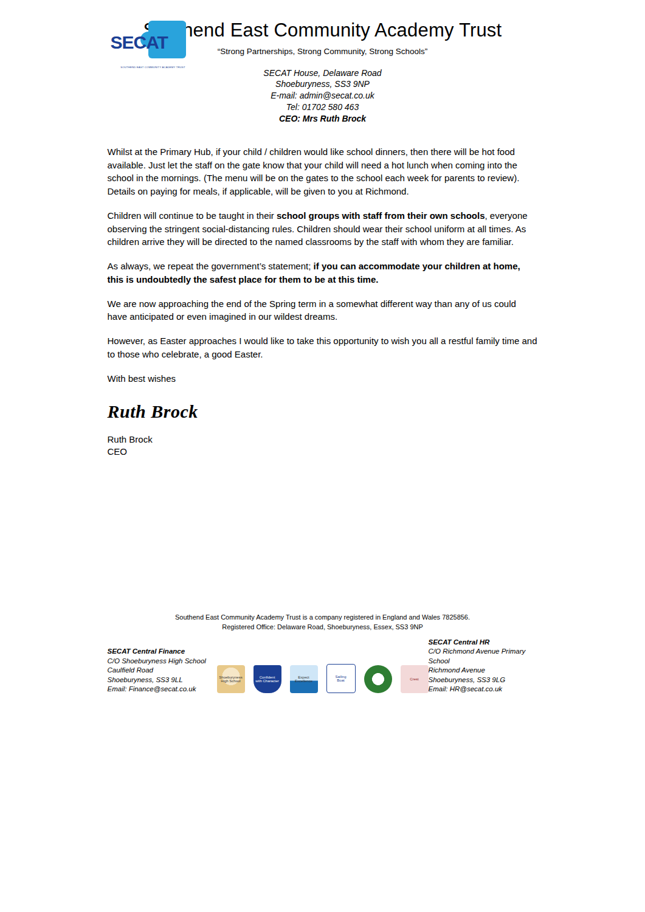SECAT
SOUTHEND EAST COMMUNITY ACADEMY TRUST
Southend East Community Academy Trust
“Strong Partnerships, Strong Community, Strong Schools”
SECAT House, Delaware Road
Shoeburyness, SS3 9NP
E-mail: admin@secat.co.uk
Tel: 01702 580 463
CEO: Mrs Ruth Brock
Whilst at the Primary Hub, if your child / children would like school dinners, then there will be hot food available. Just let the staff on the gate know that your child will need a hot lunch when coming into the school in the mornings. (The menu will be on the gates to the school each week for parents to review). Details on paying for meals, if applicable, will be given to you at Richmond.
Children will continue to be taught in their school groups with staff from their own schools, everyone observing the stringent social-distancing rules. Children should wear their school uniform at all times. As children arrive they will be directed to the named classrooms by the staff with whom they are familiar.
As always, we repeat the government’s statement; if you can accommodate your children at home, this is undoubtedly the safest place for them to be at this time.
We are now approaching the end of the Spring term in a somewhat different way than any of us could have anticipated or even imagined in our wildest dreams.
However, as Easter approaches I would like to take this opportunity to wish you all a restful family time and to those who celebrate, a good Easter.
With best wishes
Ruth Brock
Ruth Brock
CEO
Southend East Community Academy Trust is a company registered in England and Wales 7825856.
Registered Office: Delaware Road, Shoeburyness, Essex, SS3 9NP
SECAT Central Finance
C/O Shoeburyness High School
Caulfield Road
Shoeburyness, SS3 9LL
Email: Finance@secat.co.uk
Shoeburyness
High School
Confident
with Character
Expect
Excellence
Sailing
Boat
Wreath
Crest
SECAT Central HR
C/O Richmond Avenue Primary School
Richmond Avenue
Shoeburyness, SS3 9LG
Email: HR@secat.co.uk